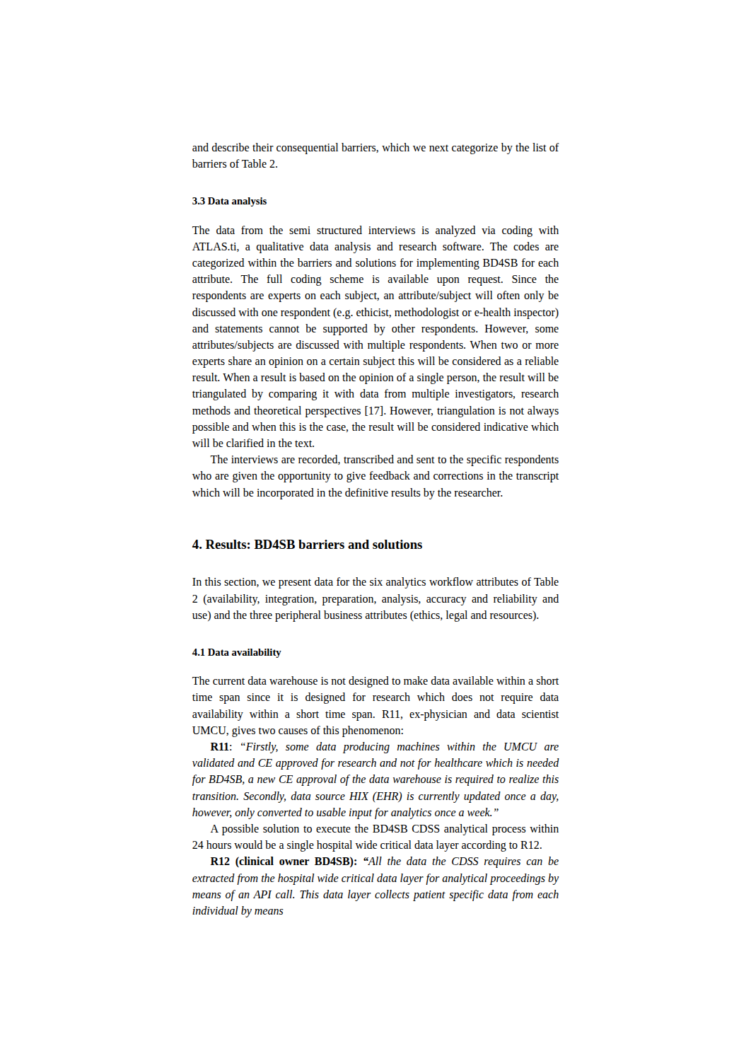and describe their consequential barriers, which we next categorize by the list of barriers of Table 2.
3.3 Data analysis
The data from the semi structured interviews is analyzed via coding with ATLAS.ti, a qualitative data analysis and research software. The codes are categorized within the barriers and solutions for implementing BD4SB for each attribute. The full coding scheme is available upon request. Since the respondents are experts on each subject, an attribute/subject will often only be discussed with one respondent (e.g. ethicist, methodologist or e-health inspector) and statements cannot be supported by other respondents. However, some attributes/subjects are discussed with multiple respondents. When two or more experts share an opinion on a certain subject this will be considered as a reliable result. When a result is based on the opinion of a single person, the result will be triangulated by comparing it with data from multiple investigators, research methods and theoretical perspectives [17]. However, triangulation is not always possible and when this is the case, the result will be considered indicative which will be clarified in the text.
The interviews are recorded, transcribed and sent to the specific respondents who are given the opportunity to give feedback and corrections in the transcript which will be incorporated in the definitive results by the researcher.
4. Results: BD4SB barriers and solutions
In this section, we present data for the six analytics workflow attributes of Table 2 (availability, integration, preparation, analysis, accuracy and reliability and use) and the three peripheral business attributes (ethics, legal and resources).
4.1 Data availability
The current data warehouse is not designed to make data available within a short time span since it is designed for research which does not require data availability within a short time span. R11, ex-physician and data scientist UMCU, gives two causes of this phenomenon:
R11: “Firstly, some data producing machines within the UMCU are validated and CE approved for research and not for healthcare which is needed for BD4SB, a new CE approval of the data warehouse is required to realize this transition. Secondly, data source HIX (EHR) is currently updated once a day, however, only converted to usable input for analytics once a week.”
A possible solution to execute the BD4SB CDSS analytical process within 24 hours would be a single hospital wide critical data layer according to R12.
R12 (clinical owner BD4SB): “All the data the CDSS requires can be extracted from the hospital wide critical data layer for analytical proceedings by means of an API call. This data layer collects patient specific data from each individual by means